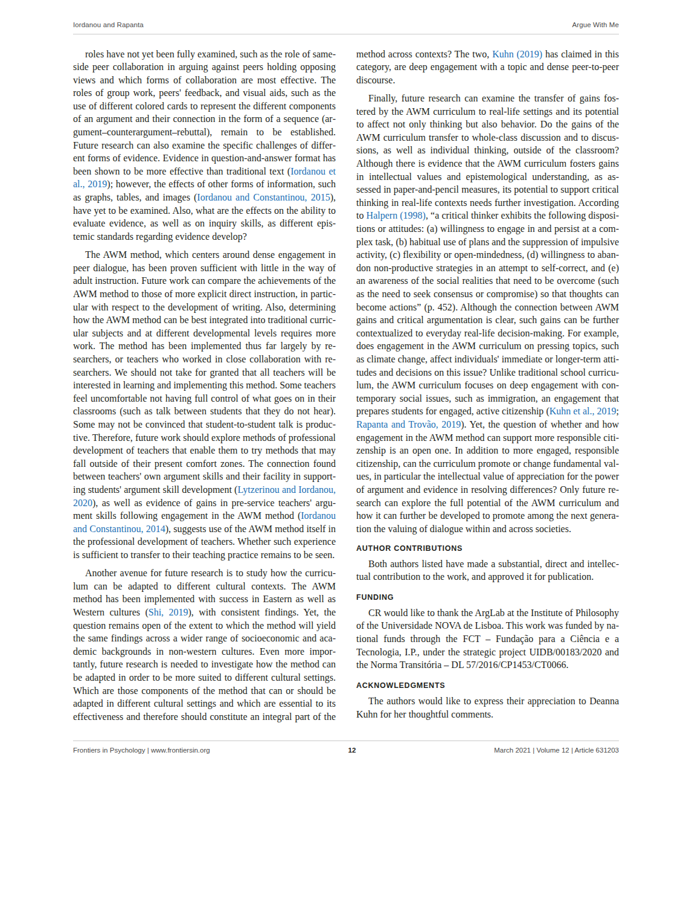Iordanou and Rapanta Argue With Me
roles have not yet been fully examined, such as the role of same-side peer collaboration in arguing against peers holding opposing views and which forms of collaboration are most effective. The roles of group work, peers' feedback, and visual aids, such as the use of different colored cards to represent the different components of an argument and their connection in the form of a sequence (argument–counterargument–rebuttal), remain to be established. Future research can also examine the specific challenges of different forms of evidence. Evidence in question-and-answer format has been shown to be more effective than traditional text (Iordanou et al., 2019); however, the effects of other forms of information, such as graphs, tables, and images (Iordanou and Constantinou, 2015), have yet to be examined. Also, what are the effects on the ability to evaluate evidence, as well as on inquiry skills, as different epistemic standards regarding evidence develop?
The AWM method, which centers around dense engagement in peer dialogue, has been proven sufficient with little in the way of adult instruction. Future work can compare the achievements of the AWM method to those of more explicit direct instruction, in particular with respect to the development of writing. Also, determining how the AWM method can be best integrated into traditional curricular subjects and at different developmental levels requires more work. The method has been implemented thus far largely by researchers, or teachers who worked in close collaboration with researchers. We should not take for granted that all teachers will be interested in learning and implementing this method. Some teachers feel uncomfortable not having full control of what goes on in their classrooms (such as talk between students that they do not hear). Some may not be convinced that student-to-student talk is productive. Therefore, future work should explore methods of professional development of teachers that enable them to try methods that may fall outside of their present comfort zones. The connection found between teachers' own argument skills and their facility in supporting students' argument skill development (Lytzerinou and Iordanou, 2020), as well as evidence of gains in pre-service teachers' argument skills following engagement in the AWM method (Iordanou and Constantinou, 2014), suggests use of the AWM method itself in the professional development of teachers. Whether such experience is sufficient to transfer to their teaching practice remains to be seen.
Another avenue for future research is to study how the curriculum can be adapted to different cultural contexts. The AWM method has been implemented with success in Eastern as well as Western cultures (Shi, 2019), with consistent findings. Yet, the question remains open of the extent to which the method will yield the same findings across a wider range of socioeconomic and academic backgrounds in non-western cultures. Even more importantly, future research is needed to investigate how the method can be adapted in order to be more suited to different cultural settings. Which are those components of the method that can or should be adapted in different cultural settings and which are essential to its effectiveness and therefore should constitute an integral part of the method across contexts? The two, Kuhn (2019) has claimed in this category, are deep engagement with a topic and dense peer-to-peer discourse.
Finally, future research can examine the transfer of gains fostered by the AWM curriculum to real-life settings and its potential to affect not only thinking but also behavior. Do the gains of the AWM curriculum transfer to whole-class discussion and to discussions, as well as individual thinking, outside of the classroom? Although there is evidence that the AWM curriculum fosters gains in intellectual values and epistemological understanding, as assessed in paper-and-pencil measures, its potential to support critical thinking in real-life contexts needs further investigation. According to Halpern (1998), “a critical thinker exhibits the following dispositions or attitudes: (a) willingness to engage in and persist at a complex task, (b) habitual use of plans and the suppression of impulsive activity, (c) flexibility or open-mindedness, (d) willingness to abandon non-productive strategies in an attempt to self-correct, and (e) an awareness of the social realities that need to be overcome (such as the need to seek consensus or compromise) so that thoughts can become actions” (p. 452). Although the connection between AWM gains and critical argumentation is clear, such gains can be further contextualized to everyday real-life decision-making. For example, does engagement in the AWM curriculum on pressing topics, such as climate change, affect individuals' immediate or longer-term attitudes and decisions on this issue? Unlike traditional school curriculum, the AWM curriculum focuses on deep engagement with contemporary social issues, such as immigration, an engagement that prepares students for engaged, active citizenship (Kuhn et al., 2019; Rapanta and Trovão, 2019). Yet, the question of whether and how engagement in the AWM method can support more responsible citizenship is an open one. In addition to more engaged, responsible citizenship, can the curriculum promote or change fundamental values, in particular the intellectual value of appreciation for the power of argument and evidence in resolving differences? Only future research can explore the full potential of the AWM curriculum and how it can further be developed to promote among the next generation the valuing of dialogue within and across societies.
Author Contributions
Both authors listed have made a substantial, direct and intellectual contribution to the work, and approved it for publication.
Funding
CR would like to thank the ArgLab at the Institute of Philosophy of the Universidade NOVA de Lisboa. This work was funded by national funds through the FCT – Fundação para a Ciência e a Tecnologia, I.P., under the strategic project UIDB/00183/2020 and the Norma Transitória – DL 57/2016/CP1453/CT0066.
Acknowledgments
The authors would like to express their appreciation to Deanna Kuhn for her thoughtful comments.
Frontiers in Psychology | www.frontiersin.org 12 March 2021 | Volume 12 | Article 631203